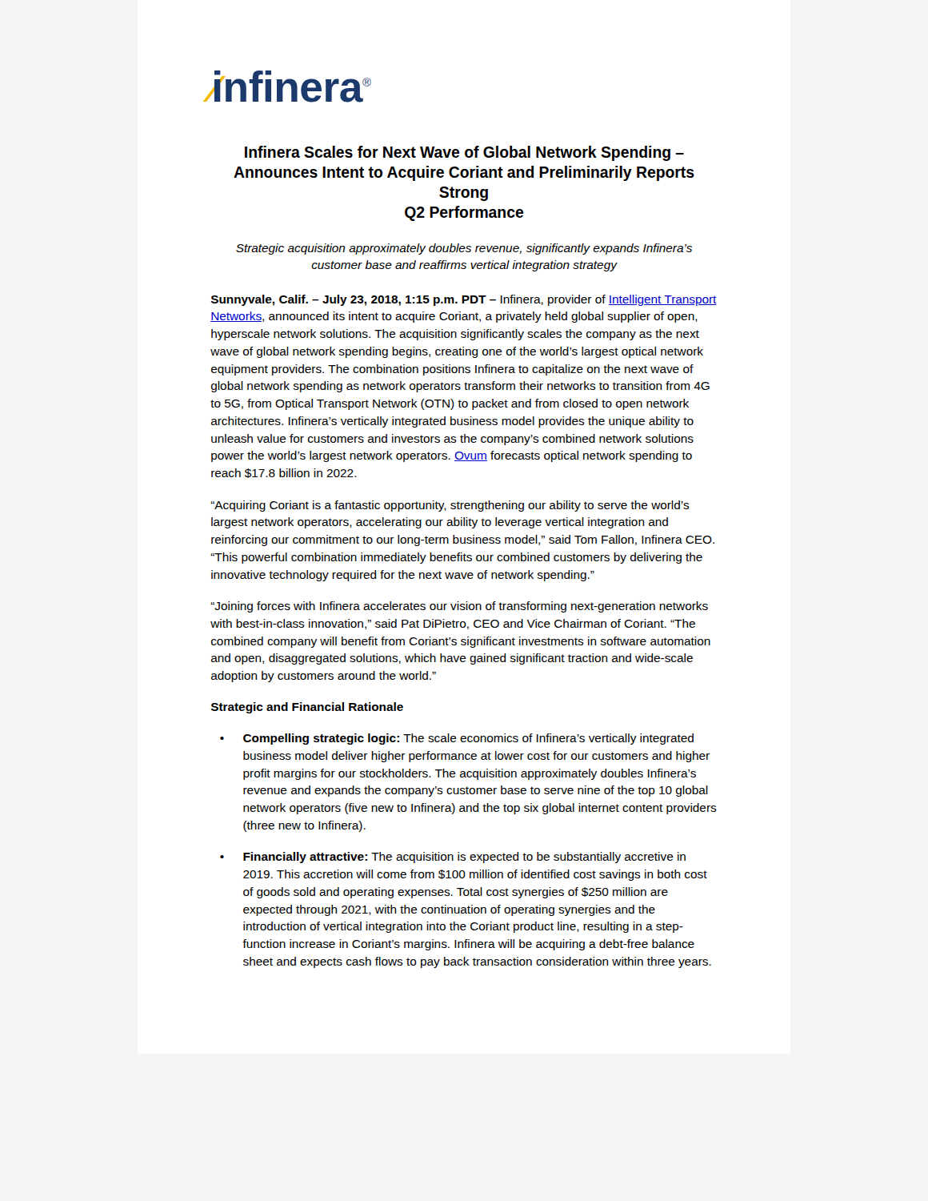⁄infinera®
Infinera Scales for Next Wave of Global Network Spending –
Announces Intent to Acquire Coriant and Preliminarily Reports Strong
Q2 Performance
Strategic acquisition approximately doubles revenue, significantly expands Infinera’s customer base and reaffirms vertical integration strategy
Sunnyvale, Calif. – July 23, 2018, 1:15 p.m. PDT – Infinera, provider of Intelligent Transport Networks, announced its intent to acquire Coriant, a privately held global supplier of open, hyperscale network solutions. The acquisition significantly scales the company as the next wave of global network spending begins, creating one of the world’s largest optical network equipment providers. The combination positions Infinera to capitalize on the next wave of global network spending as network operators transform their networks to transition from 4G to 5G, from Optical Transport Network (OTN) to packet and from closed to open network architectures. Infinera’s vertically integrated business model provides the unique ability to unleash value for customers and investors as the company’s combined network solutions power the world’s largest network operators. Ovum forecasts optical network spending to reach $17.8 billion in 2022.
“Acquiring Coriant is a fantastic opportunity, strengthening our ability to serve the world’s largest network operators, accelerating our ability to leverage vertical integration and reinforcing our commitment to our long-term business model,” said Tom Fallon, Infinera CEO. “This powerful combination immediately benefits our combined customers by delivering the innovative technology required for the next wave of network spending.”
“Joining forces with Infinera accelerates our vision of transforming next-generation networks with best-in-class innovation,” said Pat DiPietro, CEO and Vice Chairman of Coriant. “The combined company will benefit from Coriant’s significant investments in software automation and open, disaggregated solutions, which have gained significant traction and wide-scale adoption by customers around the world.”
Strategic and Financial Rationale
Compelling strategic logic: The scale economics of Infinera’s vertically integrated business model deliver higher performance at lower cost for our customers and higher profit margins for our stockholders. The acquisition approximately doubles Infinera’s revenue and expands the company’s customer base to serve nine of the top 10 global network operators (five new to Infinera) and the top six global internet content providers (three new to Infinera).
Financially attractive: The acquisition is expected to be substantially accretive in 2019. This accretion will come from $100 million of identified cost savings in both cost of goods sold and operating expenses. Total cost synergies of $250 million are expected through 2021, with the continuation of operating synergies and the introduction of vertical integration into the Coriant product line, resulting in a step-function increase in Coriant’s margins. Infinera will be acquiring a debt-free balance sheet and expects cash flows to pay back transaction consideration within three years.